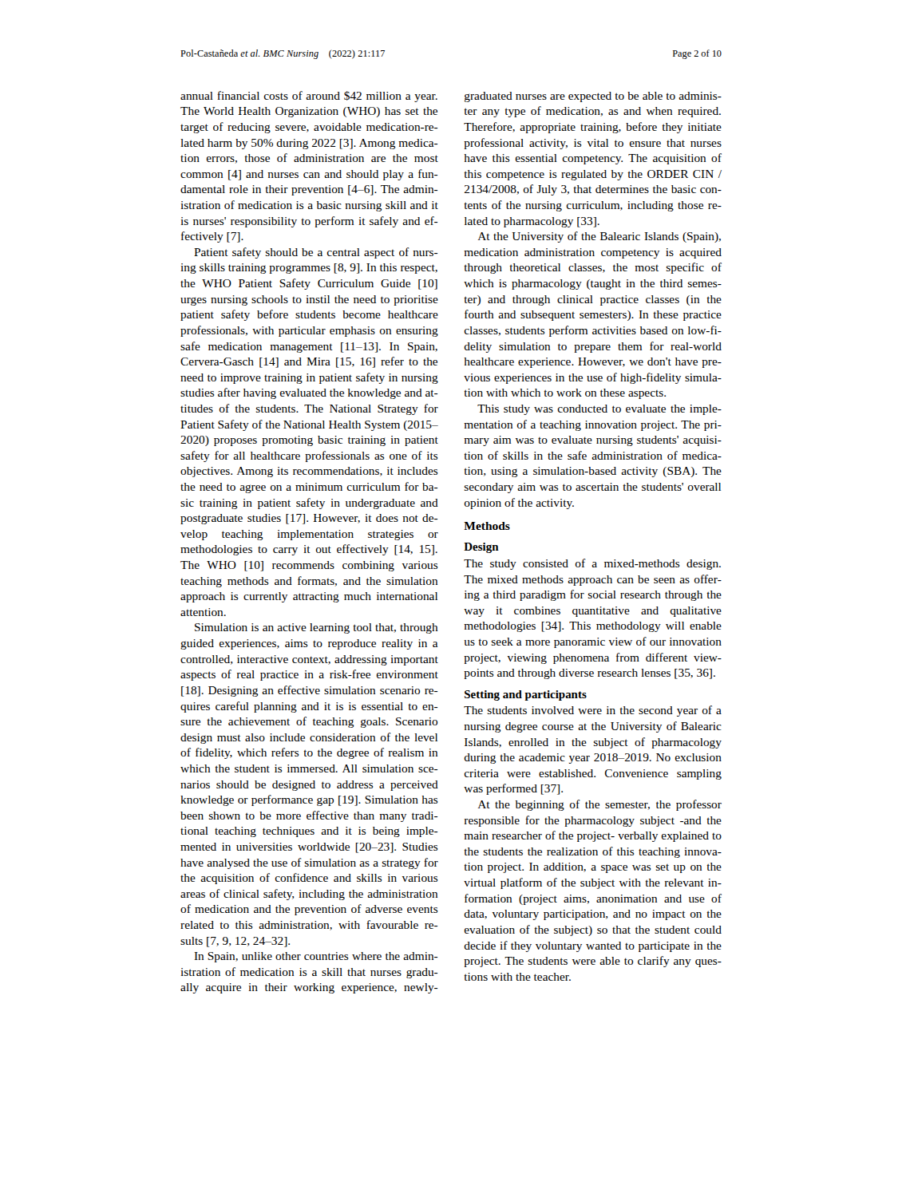Pol-Castañeda et al. BMC Nursing (2022) 21:117
Page 2 of 10
annual financial costs of around $42 million a year. The World Health Organization (WHO) has set the target of reducing severe, avoidable medication-related harm by 50% during 2022 [3]. Among medication errors, those of administration are the most common [4] and nurses can and should play a fundamental role in their prevention [4–6]. The administration of medication is a basic nursing skill and it is nurses' responsibility to perform it safely and effectively [7].
Patient safety should be a central aspect of nursing skills training programmes [8, 9]. In this respect, the WHO Patient Safety Curriculum Guide [10] urges nursing schools to instil the need to prioritise patient safety before students become healthcare professionals, with particular emphasis on ensuring safe medication management [11–13]. In Spain, Cervera-Gasch [14] and Mira [15, 16] refer to the need to improve training in patient safety in nursing studies after having evaluated the knowledge and attitudes of the students. The National Strategy for Patient Safety of the National Health System (2015–2020) proposes promoting basic training in patient safety for all healthcare professionals as one of its objectives. Among its recommendations, it includes the need to agree on a minimum curriculum for basic training in patient safety in undergraduate and postgraduate studies [17]. However, it does not develop teaching implementation strategies or methodologies to carry it out effectively [14, 15]. The WHO [10] recommends combining various teaching methods and formats, and the simulation approach is currently attracting much international attention.
Simulation is an active learning tool that, through guided experiences, aims to reproduce reality in a controlled, interactive context, addressing important aspects of real practice in a risk-free environment [18]. Designing an effective simulation scenario requires careful planning and it is is essential to ensure the achievement of teaching goals. Scenario design must also include consideration of the level of fidelity, which refers to the degree of realism in which the student is immersed. All simulation scenarios should be designed to address a perceived knowledge or performance gap [19]. Simulation has been shown to be more effective than many traditional teaching techniques and it is being implemented in universities worldwide [20–23]. Studies have analysed the use of simulation as a strategy for the acquisition of confidence and skills in various areas of clinical safety, including the administration of medication and the prevention of adverse events related to this administration, with favourable results [7, 9, 12, 24–32].
In Spain, unlike other countries where the administration of medication is a skill that nurses gradually acquire in their working experience, newly-graduated nurses are expected to be able to administer any type of medication, as and when required. Therefore, appropriate training, before they initiate professional activity, is vital to ensure that nurses have this essential competency. The acquisition of this competence is regulated by the ORDER CIN / 2134/2008, of July 3, that determines the basic contents of the nursing curriculum, including those related to pharmacology [33].
At the University of the Balearic Islands (Spain), medication administration competency is acquired through theoretical classes, the most specific of which is pharmacology (taught in the third semester) and through clinical practice classes (in the fourth and subsequent semesters). In these practice classes, students perform activities based on low-fidelity simulation to prepare them for real-world healthcare experience. However, we don't have previous experiences in the use of high-fidelity simulation with which to work on these aspects.
This study was conducted to evaluate the implementation of a teaching innovation project. The primary aim was to evaluate nursing students' acquisition of skills in the safe administration of medication, using a simulation-based activity (SBA). The secondary aim was to ascertain the students' overall opinion of the activity.
Methods
Design
The study consisted of a mixed-methods design. The mixed methods approach can be seen as offering a third paradigm for social research through the way it combines quantitative and qualitative methodologies [34]. This methodology will enable us to seek a more panoramic view of our innovation project, viewing phenomena from different viewpoints and through diverse research lenses [35, 36].
Setting and participants
The students involved were in the second year of a nursing degree course at the University of Balearic Islands, enrolled in the subject of pharmacology during the academic year 2018–2019. No exclusion criteria were established. Convenience sampling was performed [37].
At the beginning of the semester, the professor responsible for the pharmacology subject -and the main researcher of the project- verbally explained to the students the realization of this teaching innovation project. In addition, a space was set up on the virtual platform of the subject with the relevant information (project aims, anonimation and use of data, voluntary participation, and no impact on the evaluation of the subject) so that the student could decide if they voluntary wanted to participate in the project. The students were able to clarify any questions with the teacher.